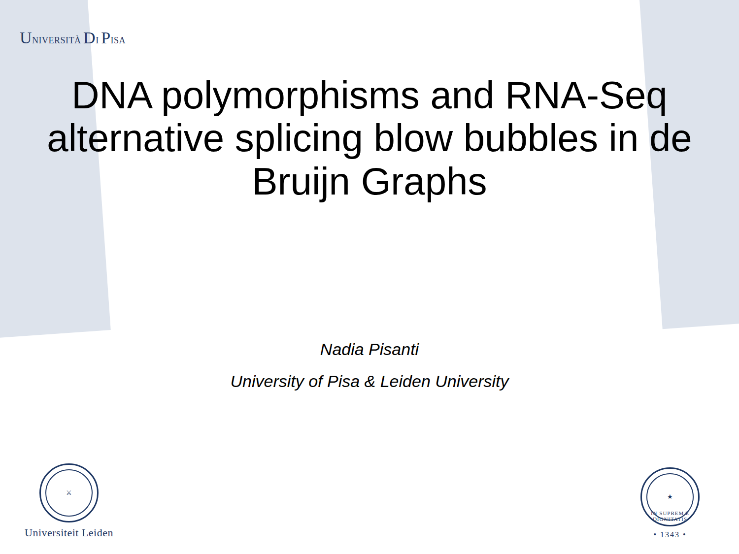Università Di Pisa
DNA polymorphisms and RNA-Seq alternative splicing blow bubbles in de Bruijn Graphs
Nadia Pisanti
University of Pisa & Leiden University
⚔
Universiteit Leiden
★
IN SUPREMÆ DIGNITATIS
• 1343 •